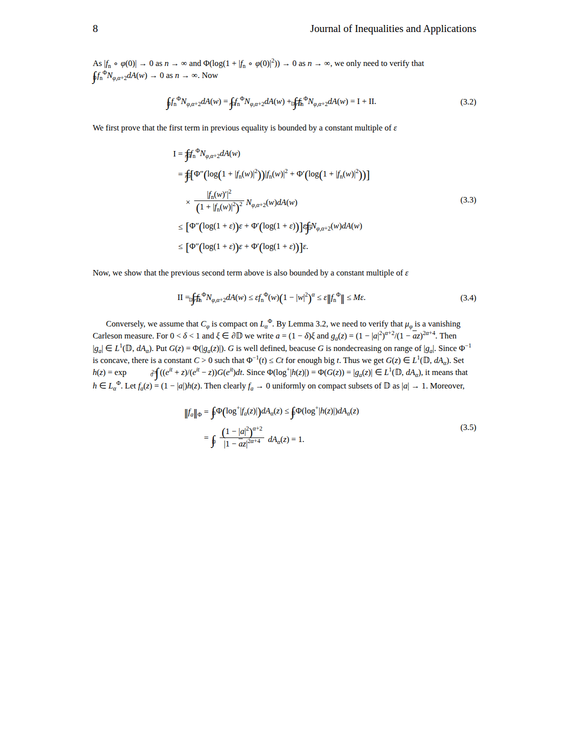8
Journal of Inequalities and Applications
As |fn ∘ φ(0)| → 0 as n → ∞ and Φ(log(1 + |fn ∘ φ(0)|2)) → 0 as n → ∞, we only need to verify that ∫𝔻 fnΦNφ,α+2dA(w) → 0 as n → ∞. Now
∫𝔻 fnΦNφ,α+2dA(w) = ∫r 𝔻 fnΦNφ,α+2dA(w) + ∫𝔻\r 𝔻 fnΦNφ,α+2dA(w) = I + II.
(3.2)
We first prove that the first term in previous equality is bounded by a constant multiple of ε
I =
∫r 𝔻 fnΦNφ,α+2dA(w)
=
∫r 𝔻[Φ″(log(1 + |fn(w)|2))|fn(w)|2 + Φ′(log(1 + |fn(w)|2))]
× |fn(w)′|2 (1 + |fn(w)|2)2 Nφ,α+2(w)dA(w)
≤
[Φ″(log(1 + ε)) ε + Φ′(log(1 + ε))] ε∫r 𝔻 Nφ,α+2(w)dA(w)
≤
[Φ″(log(1 + ε)) ε + Φ′(log(1 + ε))] ε.
(3.3)
Now, we show that the previous second term above is also bounded by a constant multiple of ε
II = ∫𝔻\r 𝔻 fnΦNφ,α+2dA(w) ≤ εfnΦ(w)(1 − |w|2)α ≤ ε‖fnΦ‖ ≤ Mε.
(3.4)
Conversely, we assume that Cφ is compact on LαΦ. By Lemma 3.2, we need to verify that μφ is a vanishing Carleson measure. For 0 < δ < 1 and ξ ∈ ∂𝔻 we write a = (1 − δ)ξ and ga(z) = (1 − |a|2)α+2/(1 − az)2α+4. Then |ga| ∈ L1(𝔻, dAα). Put G(z) = Φ(|ga(z)|). G is well defined, beacuse G is nondecreasing on range of |ga|. Since Φ−1 is concave, there is a constant C > 0 such that Φ−1(t) ≤ Ct for enough big t. Thus we get G(z) ∈ L1(𝔻, dAα). Set h(z) = exp ∫2π 0((eit + z)/(eit − z))G(eit)dt. Since Φ(log+|h(z)|) = Φ(G(z)) = |ga(z)| ∈ L1(𝔻, dAα), it means that h ∈ LαΦ. Let fa(z) = (1 − |a|)h(z). Then clearly fa → 0 uniformly on compact subsets of 𝔻 as |a| → 1. Moreover,
‖fa‖Φ =
∫𝔻Φ(log+|fa(z)|) dAα(z) ≤ ∫𝔻Φ(log+|h(z)|)dAα(z)
=
∫𝔻 (1 − |a|2)α+2 |1 − az|2α+4 dAα(z) = 1.
(3.5)